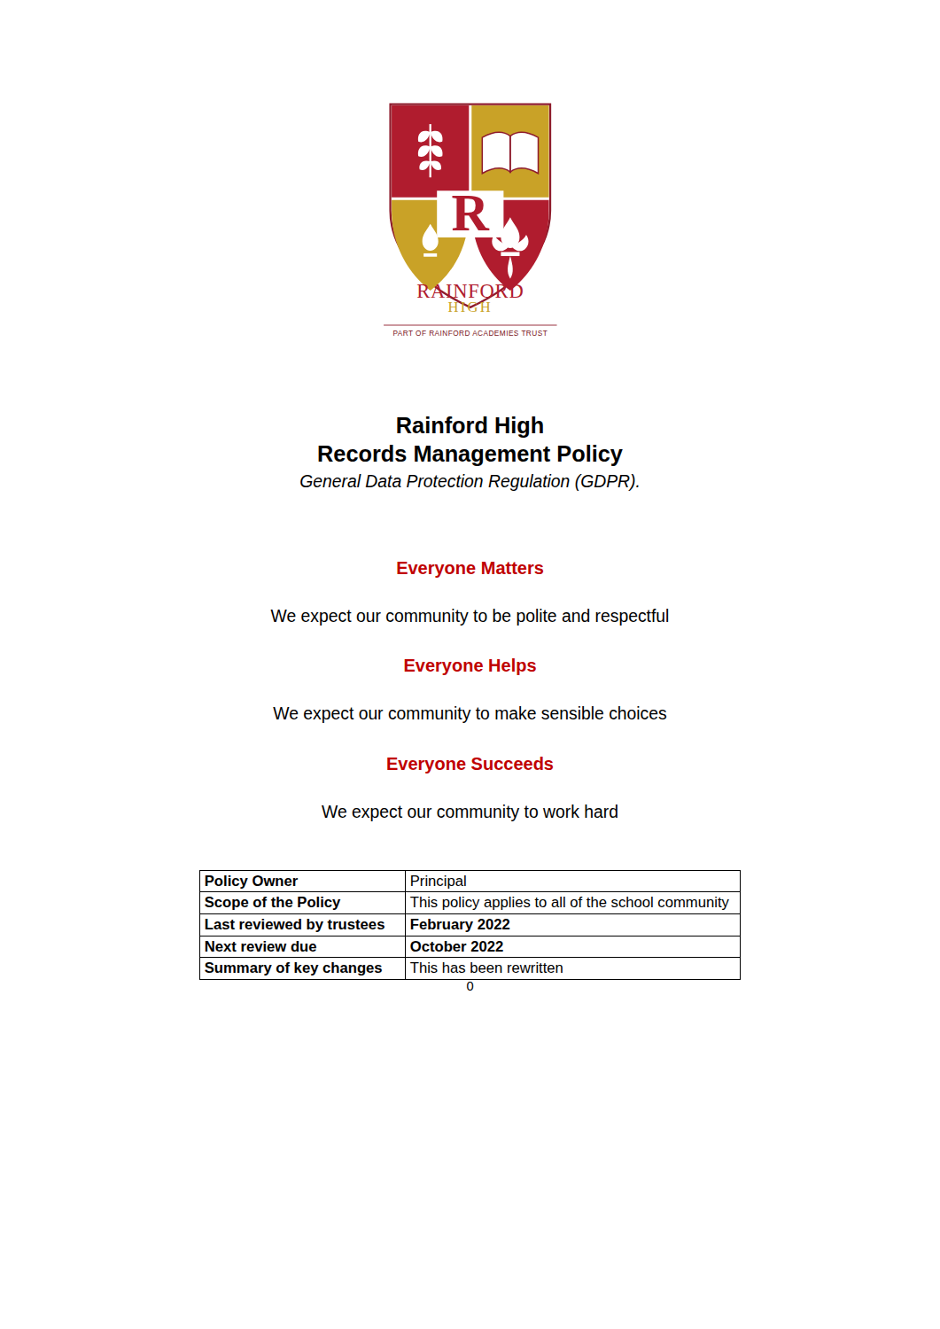R RAINFORD HIGH
PART OF RAINFORD ACADEMIES TRUST
Rainford High
Records Management Policy
General Data Protection Regulation (GDPR).
Everyone Matters
We expect our community to be polite and respectful
Everyone Helps
We expect our community to make sensible choices
Everyone Succeeds
We expect our community to work hard
| Policy Owner | Principal |
| Scope of the Policy | This policy applies to all of the school community |
| Last reviewed by trustees | February 2022 |
| Next review due | October 2022 |
| Summary of key changes | This has been rewritten |
0